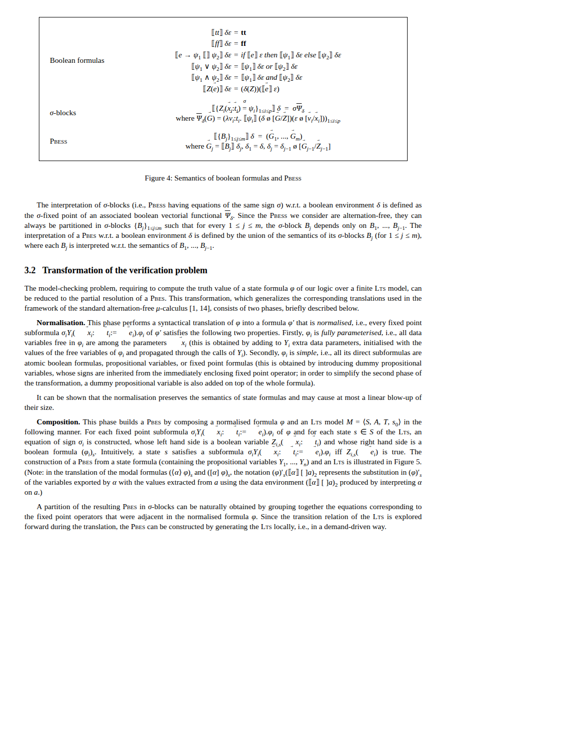| Boolean formulas | ⟦ tt ⟧ δε = tt ⟦ ff ⟧ δε = ff ⟦ e → ψ 1 ⟦ ⟧ ψ 2 ⟧ δε = if ⟦ e ⟧ ε then ⟦ ψ 1 ⟧ δε else ⟦ ψ 2 ⟧ δε ⟦ ψ 1 ∨ ψ 2 ⟧ δε = ⟦ ψ 1 ⟧ δε or ⟦ ψ 2 ⟧ δε ⟦ ψ 1 ∧ ψ 2 ⟧ δε = ⟦ ψ 1 ⟧ δε and ⟦ ψ 2 ⟧ δε ⟦ Z ( e ) ⟧ δε = ( δ ( Z ))( ⟦ e ⟧ ε ) |
| σ -blocks | ⟦ { Z i ( x i : t i ) σ = ψ i } 1≤ i ≤ p ⟧ δ = σ Ψ δ where Ψ δ ( G ) = ( λ v i : t i . ⟦ ψ i ⟧ ( δ ø [ G / Z ])( ε ø [ v i / x i ])) 1≤ i ≤ p |
| Pbess | ⟦ { B j } 1≤ j ≤ m ⟧ δ = ( G 1 , ..., G m ) where G j = ⟦ B j ⟧ δ j , δ 1 = δ , δ j = δ j −1 ø [ G j −1 / Z j −1 ] |
Figure 4: Semantics of boolean formulas and Pbess
The interpretation of σ-blocks (i.e., Pbess having equations of the same sign σ) w.r.t. a boolean environment δ is defined as the σ-fixed point of an associated boolean vectorial functional Ψδ. Since the Pbess we consider are alternation-free, they can always be partitioned in σ-blocks {Bj}1≤j≤m such that for every 1 ≤ j ≤ m, the σ-block Bj depends only on B1, ..., Bj−1. The interpretation of a Pbes w.r.t. a boolean environment δ is defined by the union of the semantics of its σ-blocks Bj (for 1 ≤ j ≤ m), where each Bj is interpreted w.r.t. the semantics of B1, ..., Bj−1.
3.2 Transformation of the verification problem
The model-checking problem, requiring to compute the truth value of a state formula φ of our logic over a finite Lts model, can be reduced to the partial resolution of a Pbes. This transformation, which generalizes the corresponding translations used in the framework of the standard alternation-free μ-calculus [1, 14], consists of two phases, briefly described below.
Normalisation. This phase performs a syntactical translation of φ into a formula φ′ that is normalised, i.e., every fixed point subformula σiYi(xi:ti:=ei).φi of φ′ satisfies the following two properties. Firstly, φi is fully parameterised, i.e., all data variables free in φi are among the parameters xi (this is obtained by adding to Yi extra data parameters, initialised with the values of the free variables of φi and propagated through the calls of Yi). Secondly, φi is simple, i.e., all its direct subformulas are atomic boolean formulas, propositional variables, or fixed point formulas (this is obtained by introducing dummy propositional variables, whose signs are inherited from the immediately enclosing fixed point operator; in order to simplify the second phase of the transformation, a dummy propositional variable is also added on top of the whole formula).
It can be shown that the normalisation preserves the semantics of state formulas and may cause at most a linear blow-up of their size.
Composition. This phase builds a Pbes by composing a normalised formula φ and an Lts model M = ⟨S, A, T, s0⟩ in the following manner. For each fixed point subformula σiYi(xi:ti:=ei).φi of φ and for each state s ∈ S of the Lts, an equation of sign σi is constructed, whose left hand side is a boolean variable Zi,s(xi:ti) and whose right hand side is a boolean formula (φi)s. Intuitively, a state s satisfies a subformula σiYi(xi:ti:=ei).φi iff Zi,s(ei) is true. The construction of a Pbes from a state formula (containing the propositional variables Y1, ..., Yn) and an Lts is illustrated in Figure 5. (Note: in the translation of the modal formulas (⟨α⟩ φ)s and ([α] φ)s, the notation (φ)′s(⟦α⟧ [ ]a)2 represents the substitution in (φ)′s of the variables exported by α with the values extracted from a using the data environment (⟦α⟧ [ ]a)2 produced by interpreting α on a.)
A partition of the resulting Pbes in σ-blocks can be naturally obtained by grouping together the equations corresponding to the fixed point operators that were adjacent in the normalised formula φ. Since the transition relation of the Lts is explored forward during the translation, the Pbes can be constructed by generating the Lts locally, i.e., in a demand-driven way.